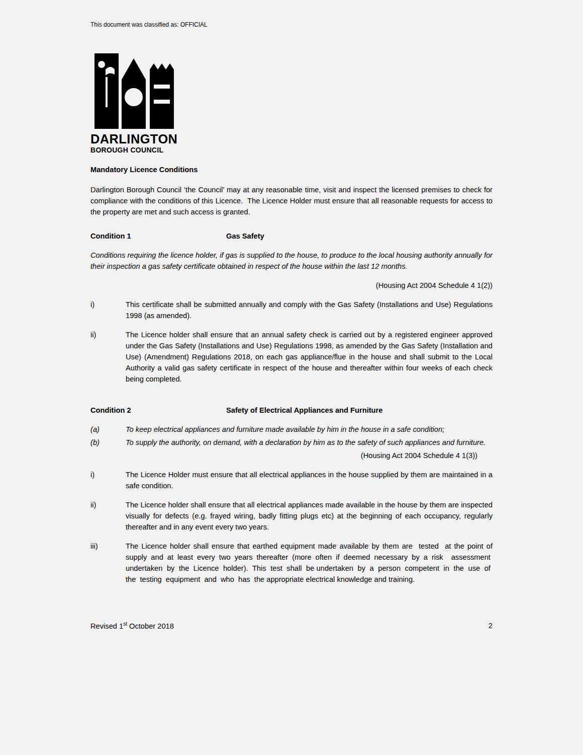This document was classified as: OFFICIAL
DARLINGTON
BOROUGH COUNCIL
Mandatory Licence Conditions
Darlington Borough Council ‘the Council’ may at any reasonable time, visit and inspect the licensed premises to check for compliance with the conditions of this Licence. The Licence Holder must ensure that all reasonable requests for access to the property are met and such access is granted.
Condition 1 Gas Safety
Conditions requiring the licence holder, if gas is supplied to the house, to produce to the local housing authority annually for their inspection a gas safety certificate obtained in respect of the house within the last 12 months.
(Housing Act 2004 Schedule 4 1(2))
i) This certificate shall be submitted annually and comply with the Gas Safety (Installations and Use) Regulations 1998 (as amended).
ii) The Licence holder shall ensure that an annual safety check is carried out by a registered engineer approved under the Gas Safety (Installations and Use) Regulations 1998, as amended by the Gas Safety (Installation and Use) (Amendment) Regulations 2018, on each gas appliance/flue in the house and shall submit to the Local Authority a valid gas safety certificate in respect of the house and thereafter within four weeks of each check being completed.
Condition 2 Safety of Electrical Appliances and Furniture
(a) To keep electrical appliances and furniture made available by him in the house in a safe condition;
(b) To supply the authority, on demand, with a declaration by him as to the safety of such appliances and furniture.
(Housing Act 2004 Schedule 4 1(3))
i) The Licence Holder must ensure that all electrical appliances in the house supplied by them are maintained in a safe condition.
ii) The Licence holder shall ensure that all electrical appliances made available in the house by them are inspected visually for defects (e.g. frayed wiring, badly fitting plugs etc) at the beginning of each occupancy, regularly thereafter and in any event every two years.
iii) The Licence holder shall ensure that earthed equipment made available by them are tested at the point of supply and at least every two years thereafter (more often if deemed necessary by a risk assessment undertaken by the Licence holder). This test shall be undertaken by a person competent in the use of the testing equipment and who has the appropriate electrical knowledge and training.
Revised 1st October 2018 2